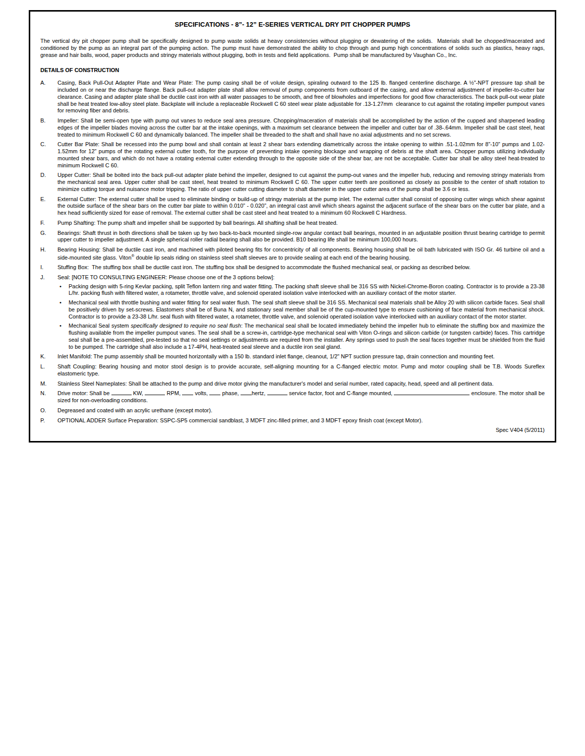SPECIFICATIONS - 8”- 12” E-SERIES VERTICAL DRY PIT CHOPPER PUMPS
The vertical dry pit chopper pump shall be specifically designed to pump waste solids at heavy consistencies without plugging or dewatering of the solids. Materials shall be chopped/macerated and conditioned by the pump as an integral part of the pumping action. The pump must have demonstrated the ability to chop through and pump high concentrations of solids such as plastics, heavy rags, grease and hair balls, wood, paper products and stringy materials without plugging, both in tests and field applications. Pump shall be manufactured by Vaughan Co., Inc.
DETAILS OF CONSTRUCTION
A. Casing, Back Pull-Out Adapter Plate and Wear Plate: The pump casing shall be of volute design, spiraling outward to the 125 lb. flanged centerline discharge. A ½"-NPT pressure tap shall be included on or near the discharge flange. Back pull-out adapter plate shall allow removal of pump components from outboard of the casing, and allow external adjustment of impeller-to-cutter bar clearance. Casing and adapter plate shall be ductile cast iron with all water passages to be smooth, and free of blowholes and imperfections for good flow characteristics. The back pull-out wear plate shall be heat treated low-alloy steel plate. Backplate will include a replaceable Rockwell C 60 steel wear plate adjustable for .13-1.27mm clearance to cut against the rotating impeller pumpout vanes for removing fiber and debris.
B. Impeller: Shall be semi-open type with pump out vanes to reduce seal area pressure. Chopping/maceration of materials shall be accomplished by the action of the cupped and sharpened leading edges of the impeller blades moving across the cutter bar at the intake openings, with a maximum set clearance between the impeller and cutter bar of .38-.64mm. Impeller shall be cast steel, heat treated to minimum Rockwell C 60 and dynamically balanced. The impeller shall be threaded to the shaft and shall have no axial adjustments and no set screws.
C. Cutter Bar Plate: Shall be recessed into the pump bowl and shall contain at least 2 shear bars extending diametrically across the intake opening to within .51-1.02mm for 8”-10” pumps and 1.02-1.52mm for 12” pumps of the rotating external cutter tooth, for the purpose of preventing intake opening blockage and wrapping of debris at the shaft area. Chopper pumps utilizing individually mounted shear bars, and which do not have a rotating external cutter extending through to the opposite side of the shear bar, are not be acceptable. Cutter bar shall be alloy steel heat-treated to minimum Rockwell C 60.
D. Upper Cutter: Shall be bolted into the back pull-out adapter plate behind the impeller, designed to cut against the pump-out vanes and the impeller hub, reducing and removing stringy materials from the mechanical seal area. Upper cutter shall be cast steel, heat treated to minimum Rockwell C 60. The upper cutter teeth are positioned as closely as possible to the center of shaft rotation to minimize cutting torque and nuisance motor tripping. The ratio of upper cutter cutting diameter to shaft diameter in the upper cutter area of the pump shall be 3.6 or less.
E. External Cutter: The external cutter shall be used to eliminate binding or build-up of stringy materials at the pump inlet. The external cutter shall consist of opposing cutter wings which shear against the outside surface of the shear bars on the cutter bar plate to within 0.010” - 0.020”, an integral cast anvil which shears against the adjacent surface of the shear bars on the cutter bar plate, and a hex head sufficiently sized for ease of removal. The external cutter shall be cast steel and heat treated to a minimum 60 Rockwell C Hardness.
F. Pump Shafting: The pump shaft and impeller shall be supported by ball bearings. All shafting shall be heat treated.
G. Bearings: Shaft thrust in both directions shall be taken up by two back-to-back mounted single-row angular contact ball bearings, mounted in an adjustable position thrust bearing cartridge to permit upper cutter to impeller adjustment. A single spherical roller radial bearing shall also be provided. B10 bearing life shall be minimum 100,000 hours.
H. Bearing Housing: Shall be ductile cast iron, and machined with piloted bearing fits for concentricity of all components. Bearing housing shall be oil bath lubricated with ISO Gr. 46 turbine oil and a side-mounted site glass. Viton® double lip seals riding on stainless steel shaft sleeves are to provide sealing at each end of the bearing housing.
I. Stuffing Box: The stuffing box shall be ductile cast iron. The stuffing box shall be designed to accommodate the flushed mechanical seal, or packing as described below.
J. Seal: [NOTE TO CONSULTING ENGINEER: Please choose one of the 3 options below]:
Packing design with 5-ring Kevlar packing, split Teflon lantern ring and water fitting. The packing shaft sleeve shall be 316 SS with Nickel-Chrome-Boron coating. Contractor is to provide a 23-38 L/hr. packing flush with filtered water, a rotameter, throttle valve, and solenoid operated isolation valve interlocked with an auxiliary contact of the motor starter.
Mechanical seal with throttle bushing and water fitting for seal water flush. The seal shaft sleeve shall be 316 SS. Mechanical seal materials shall be Alloy 20 with silicon carbide faces. Seal shall be positively driven by set-screws. Elastomers shall be of Buna N, and stationary seal member shall be of the cup-mounted type to ensure cushioning of face material from mechanical shock. Contractor is to provide a 23-38 L/hr. seal flush with filtered water, a rotameter, throttle valve, and solenoid operated isolation valve interlocked with an auxiliary contact of the motor starter.
Mechanical Seal system specifically designed to require no seal flush: The mechanical seal shall be located immediately behind the impeller hub to eliminate the stuffing box and maximize the flushing available from the impeller pumpout vanes. The seal shall be a screw-in, cartridge-type mechanical seal with Viton O-rings and silicon carbide (or tungsten carbide) faces. This cartridge seal shall be a pre-assembled, pre-tested so that no seal settings or adjustments are required from the installer. Any springs used to push the seal faces together must be shielded from the fluid to be pumped. The cartridge shall also include a 17-4PH, heat-treated seal sleeve and a ductile iron seal gland.
K. Inlet Manifold: The pump assembly shall be mounted horizontally with a 150 lb. standard inlet flange, cleanout, 1/2" NPT suction pressure tap, drain connection and mounting feet.
L. Shaft Coupling: Bearing housing and motor stool design is to provide accurate, self-aligning mounting for a C-flanged electric motor. Pump and motor coupling shall be T.B. Woods Sureflex elastomeric type.
M. Stainless Steel Nameplates: Shall be attached to the pump and drive motor giving the manufacturer's model and serial number, rated capacity, head, speed and all pertinent data.
N. Drive motor: Shall be KW, RPM, volts, phase, hertz, service factor, foot and C-flange mounted, enclosure. The motor shall be sized for non-overloading conditions.
O. Degreased and coated with an acrylic urethane (except motor).
P. OPTIONAL ADDER Surface Preparation: SSPC-SP5 commercial sandblast, 3 MDFT zinc-filled primer, and 3 MDFT epoxy finish coat (except Motor).
Spec V404 (5/2011)